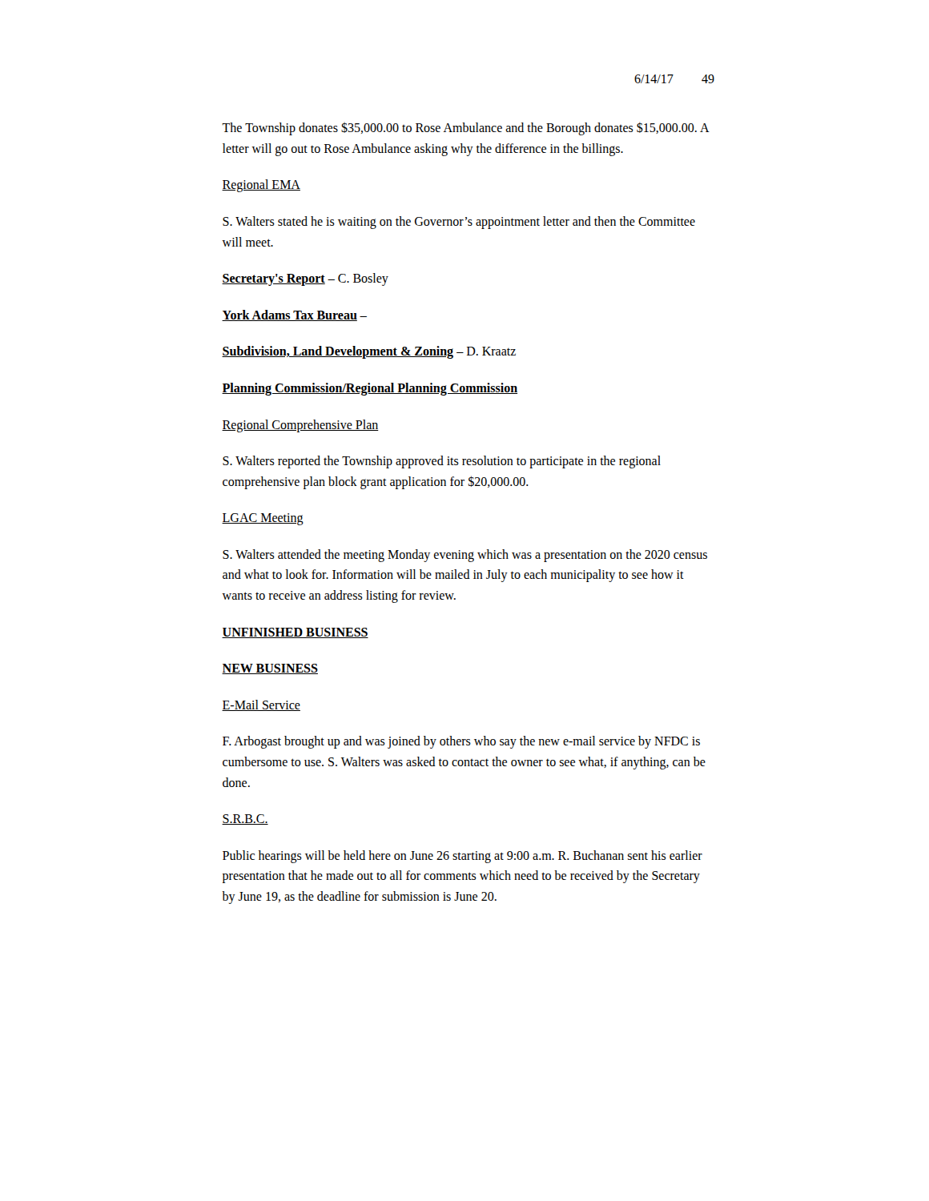6/14/1749
The Township donates $35,000.00 to Rose Ambulance and the Borough donates $15,000.00. A letter will go out to Rose Ambulance asking why the difference in the billings.
Regional EMA
S. Walters stated he is waiting on the Governor’s appointment letter and then the Committee will meet.
Secretary's Report – C. Bosley
York Adams Tax Bureau –
Subdivision, Land Development & Zoning – D. Kraatz
Planning Commission/Regional Planning Commission
Regional Comprehensive Plan
S. Walters reported the Township approved its resolution to participate in the regional comprehensive plan block grant application for $20,000.00.
LGAC Meeting
S. Walters attended the meeting Monday evening which was a presentation on the 2020 census and what to look for. Information will be mailed in July to each municipality to see how it wants to receive an address listing for review.
UNFINISHED BUSINESS
NEW BUSINESS
E-Mail Service
F. Arbogast brought up and was joined by others who say the new e-mail service by NFDC is cumbersome to use. S. Walters was asked to contact the owner to see what, if anything, can be done.
S.R.B.C.
Public hearings will be held here on June 26 starting at 9:00 a.m. R. Buchanan sent his earlier presentation that he made out to all for comments which need to be received by the Secretary by June 19, as the deadline for submission is June 20.